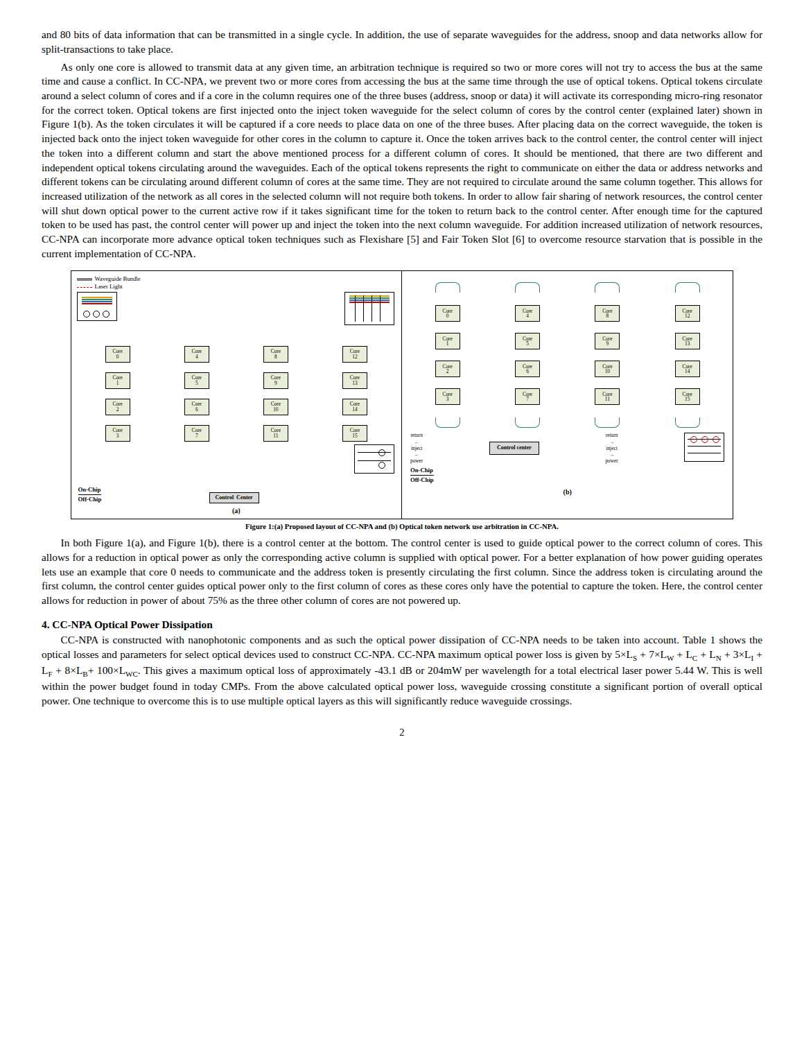and 80 bits of data information that can be transmitted in a single cycle. In addition, the use of separate waveguides for the address, snoop and data networks allow for split-transactions to take place.
As only one core is allowed to transmit data at any given time, an arbitration technique is required so two or more cores will not try to access the bus at the same time and cause a conflict. In CC-NPA, we prevent two or more cores from accessing the bus at the same time through the use of optical tokens. Optical tokens circulate around a select column of cores and if a core in the column requires one of the three buses (address, snoop or data) it will activate its corresponding micro-ring resonator for the correct token. Optical tokens are first injected onto the inject token waveguide for the select column of cores by the control center (explained later) shown in Figure 1(b). As the token circulates it will be captured if a core needs to place data on one of the three buses. After placing data on the correct waveguide, the token is injected back onto the inject token waveguide for other cores in the column to capture it. Once the token arrives back to the control center, the control center will inject the token into a different column and start the above mentioned process for a different column of cores. It should be mentioned, that there are two different and independent optical tokens circulating around the waveguides. Each of the optical tokens represents the right to communicate on either the data or address networks and different tokens can be circulating around different column of cores at the same time. They are not required to circulate around the same column together. This allows for increased utilization of the network as all cores in the selected column will not require both tokens. In order to allow fair sharing of network resources, the control center will shut down optical power to the current active row if it takes significant time for the token to return back to the control center. After enough time for the captured token to be used has past, the control center will power up and inject the token into the next column waveguide. For addition increased utilization of network resources, CC-NPA can incorporate more advance optical token techniques such as Flexishare [5] and Fair Token Slot [6] to overcome resource starvation that is possible in the current implementation of CC-NPA.
Waveguide Bundle
Laser Light
Core 0
Core 1
Core 2
Core 3
Core 4
Core 5
Core 6
Core 7
Core 8
Core 9
Core 10
Core 11
Core 12
Core 13
Core 14
Core 15
On-Chip
Off-Chip
Control Center
(a)
Core 0
Core 1
Core 2
Core 3
Core 4
Core 5
Core 6
Core 7
Core 8
Core 9
Core 10
Core 11
Core 12
Core 13
Core 14
Core 15
return
←
inject
←
power
Control center
return
→
inject
→
power
On-Chip
Off-Chip
(b)
Figure 1:(a) Proposed layout of CC-NPA and (b) Optical token network use arbitration in CC-NPA.
In both Figure 1(a), and Figure 1(b), there is a control center at the bottom. The control center is used to guide optical power to the correct column of cores. This allows for a reduction in optical power as only the corresponding active column is supplied with optical power. For a better explanation of how power guiding operates lets use an example that core 0 needs to communicate and the address token is presently circulating the first column. Since the address token is circulating around the first column, the control center guides optical power only to the first column of cores as these cores only have the potential to capture the token. Here, the control center allows for reduction in power of about 75% as the three other column of cores are not powered up.
4. CC-NPA Optical Power Dissipation
CC-NPA is constructed with nanophotonic components and as such the optical power dissipation of CC-NPA needs to be taken into account. Table 1 shows the optical losses and parameters for select optical devices used to construct CC-NPA. CC-NPA maximum optical power loss is given by 5×LS + 7×LW + LC + LN + 3×LI + LF + 8×LB+ 100×LWC. This gives a maximum optical loss of approximately -43.1 dB or 204mW per wavelength for a total electrical laser power 5.44 W. This is well within the power budget found in today CMPs. From the above calculated optical power loss, waveguide crossing constitute a significant portion of overall optical power. One technique to overcome this is to use multiple optical layers as this will significantly reduce waveguide crossings.
2